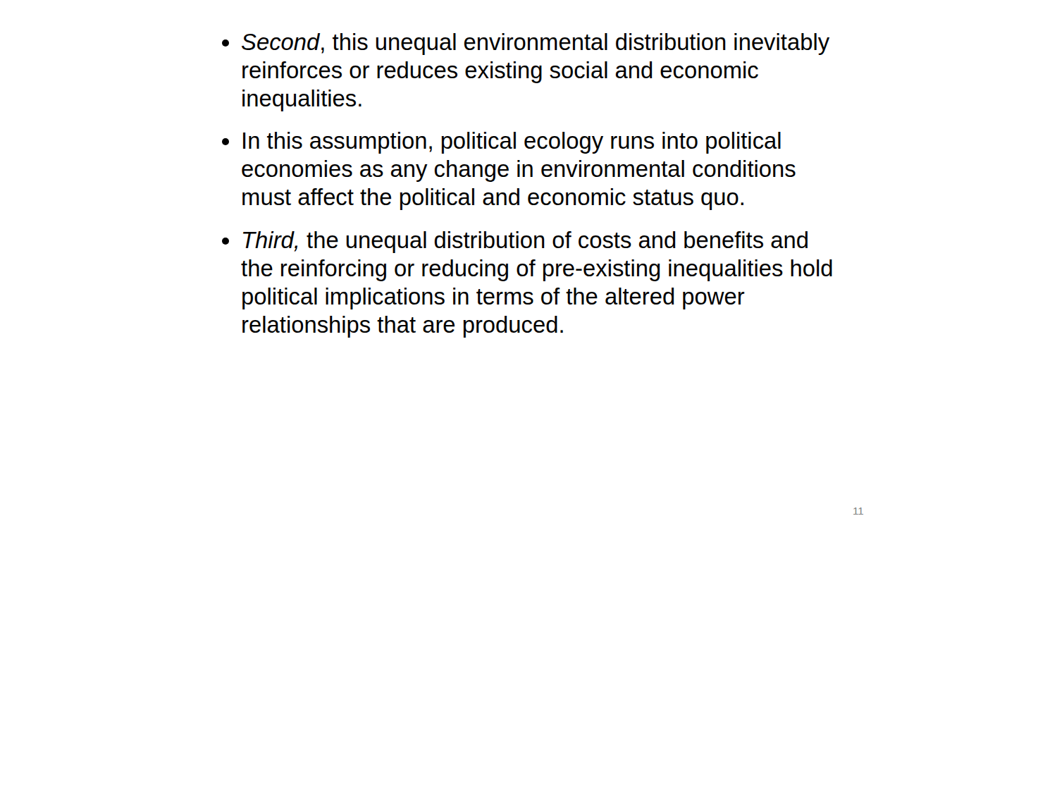Second, this unequal environmental distribution inevitably reinforces or reduces existing social and economic inequalities.
In this assumption, political ecology runs into political economies as any change in environmental conditions must affect the political and economic status quo.
Third, the unequal distribution of costs and benefits and the reinforcing or reducing of pre-existing inequalities hold political implications in terms of the altered power relationships that are produced.
11